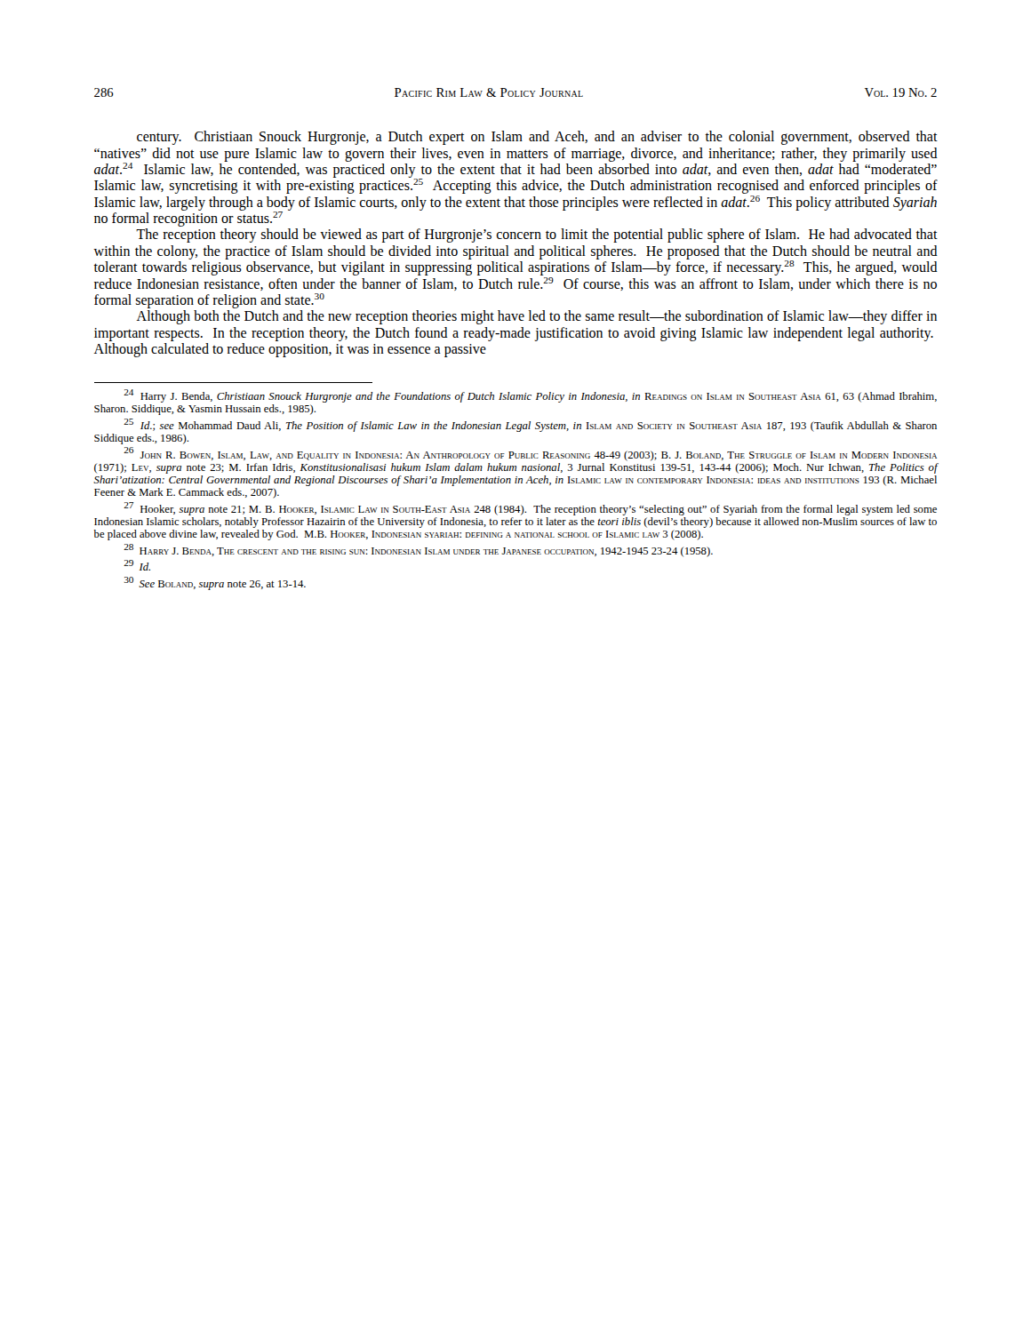286 Pacific Rim Law & Policy Journal Vol. 19 No. 2
century. Christiaan Snouck Hurgronje, a Dutch expert on Islam and Aceh, and an adviser to the colonial government, observed that “natives” did not use pure Islamic law to govern their lives, even in matters of marriage, divorce, and inheritance; rather, they primarily used adat.24 Islamic law, he contended, was practiced only to the extent that it had been absorbed into adat, and even then, adat had “moderated” Islamic law, syncretising it with pre-existing practices.25 Accepting this advice, the Dutch administration recognised and enforced principles of Islamic law, largely through a body of Islamic courts, only to the extent that those principles were reflected in adat.26 This policy attributed Syariah no formal recognition or status.27
The reception theory should be viewed as part of Hurgronje’s concern to limit the potential public sphere of Islam. He had advocated that within the colony, the practice of Islam should be divided into spiritual and political spheres. He proposed that the Dutch should be neutral and tolerant towards religious observance, but vigilant in suppressing political aspirations of Islam—by force, if necessary.28 This, he argued, would reduce Indonesian resistance, often under the banner of Islam, to Dutch rule.29 Of course, this was an affront to Islam, under which there is no formal separation of religion and state.30
Although both the Dutch and the new reception theories might have led to the same result—the subordination of Islamic law—they differ in important respects. In the reception theory, the Dutch found a ready-made justification to avoid giving Islamic law independent legal authority. Although calculated to reduce opposition, it was in essence a passive
24 Harry J. Benda, Christiaan Snouck Hurgronje and the Foundations of Dutch Islamic Policy in Indonesia, in Readings on Islam in Southeast Asia 61, 63 (Ahmad Ibrahim, Sharon. Siddique, & Yasmin Hussain eds., 1985).
25 Id.; see Mohammad Daud Ali, The Position of Islamic Law in the Indonesian Legal System, in Islam and Society in Southeast Asia 187, 193 (Taufik Abdullah & Sharon Siddique eds., 1986).
26 John R. Bowen, Islam, Law, and Equality in Indonesia: An Anthropology of Public Reasoning 48-49 (2003); B. J. Boland, The Struggle of Islam in Modern Indonesia (1971); Lev, supra note 23; M. Irfan Idris, Konstitusionalisasi hukum Islam dalam hukum nasional, 3 Jurnal Konstitusi 139-51, 143-44 (2006); Moch. Nur Ichwan, The Politics of Shari’atization: Central Governmental and Regional Discourses of Shari’a Implementation in Aceh, in Islamic law in contemporary Indonesia: ideas and institutions 193 (R. Michael Feener & Mark E. Cammack eds., 2007).
27 Hooker, supra note 21; M. B. Hooker, Islamic Law in South-East Asia 248 (1984). The reception theory’s “selecting out” of Syariah from the formal legal system led some Indonesian Islamic scholars, notably Professor Hazairin of the University of Indonesia, to refer to it later as the teori iblis (devil’s theory) because it allowed non-Muslim sources of law to be placed above divine law, revealed by God. M.B. Hooker, Indonesian syariah: defining a national school of Islamic law 3 (2008).
28 Harry J. Benda, The crescent and the rising sun: Indonesian Islam under the Japanese occupation, 1942-1945 23-24 (1958).
29 Id.
30 See Boland, supra note 26, at 13-14.